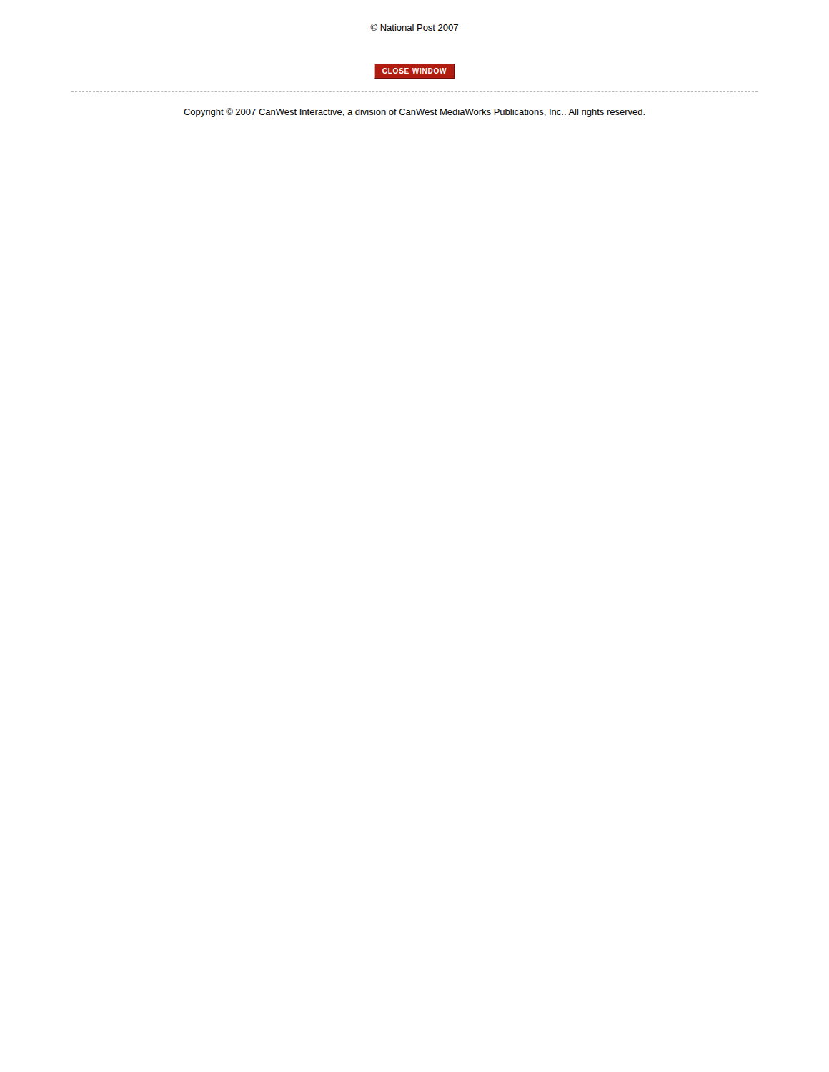© National Post 2007
CLOSE WINDOW
Copyright © 2007 CanWest Interactive, a division of CanWest MediaWorks Publications, Inc.. All rights reserved.